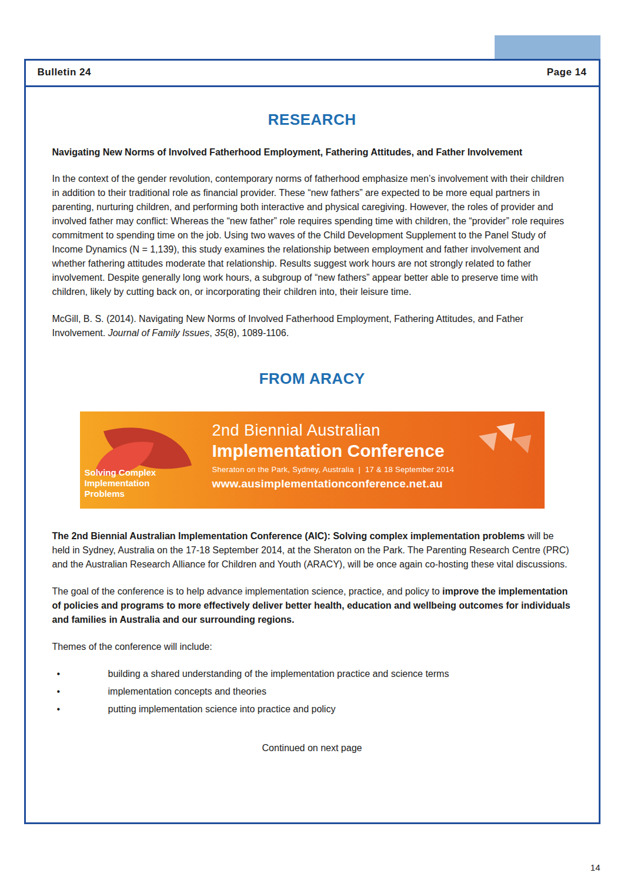Bulletin 24 Page 14
RESEARCH
Navigating New Norms of Involved Fatherhood Employment, Fathering Attitudes, and Father Involvement
In the context of the gender revolution, contemporary norms of fatherhood emphasize men’s involvement with their children in addition to their traditional role as financial provider. These “new fathers” are expected to be more equal partners in parenting, nurturing children, and performing both interactive and physical caregiving. However, the roles of provider and involved father may conflict: Whereas the “new father” role requires spending time with children, the “provider” role requires commitment to spending time on the job. Using two waves of the Child Development Supplement to the Panel Study of Income Dynamics (N = 1,139), this study examines the relationship between employment and father involvement and whether fathering attitudes moderate that relationship. Results suggest work hours are not strongly related to father involvement. Despite generally long work hours, a subgroup of “new fathers” appear better able to preserve time with children, likely by cutting back on, or incorporating their children into, their leisure time.
McGill, B. S. (2014). Navigating New Norms of Involved Fatherhood Employment, Fathering Attitudes, and Father Involvement. Journal of Family Issues, 35(8), 1089-1106.
FROM ARACY
Solving Complex
Implementation
Problems
2nd Biennial Australian
Implementation Conference
Sheraton on the Park, Sydney, Australia | 17 & 18 September 2014
www.ausimplementationconference.net.au
The 2nd Biennial Australian Implementation Conference (AIC): Solving complex implementation problems will be held in Sydney, Australia on the 17-18 September 2014, at the Sheraton on the Park. The Parenting Research Centre (PRC) and the Australian Research Alliance for Children and Youth (ARACY), will be once again co-hosting these vital discussions.
The goal of the conference is to help advance implementation science, practice, and policy to improve the implementation of policies and programs to more effectively deliver better health, education and wellbeing outcomes for individuals and families in Australia and our surrounding regions.
Themes of the conference will include:
building a shared understanding of the implementation practice and science terms
implementation concepts and theories
putting implementation science into practice and policy
Continued on next page
14